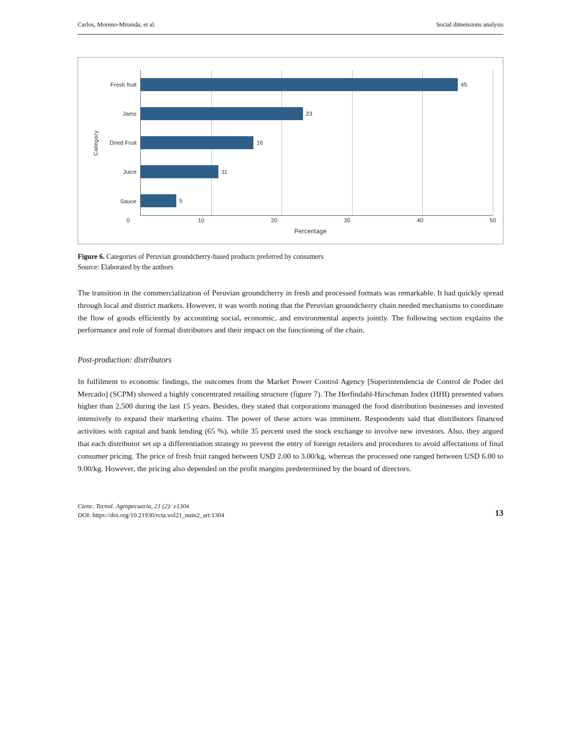Carlos, Moreno-Miranda; et al. Social dimensions analysis
Category
Fresh fruit
Jams
Dried Fruit
Juice
Sauce
45
23
16
11
5
0 10 20 30 40 50
Percentage
Figure 6. Categories of Peruvian groundcherry-based products preferred by consumers Source: Elaborated by the authors
The transition in the commercialization of Peruvian groundcherry in fresh and processed formats was remarkable. It had quickly spread through local and district markets. However, it was worth noting that the Peruvian groundcherry chain needed mechanisms to coordinate the flow of goods efficiently by accounting social, economic, and environmental aspects jointly. The following section explains the performance and role of formal distributors and their impact on the functioning of the chain.
Post-production: distributors
In fulfilment to economic findings, the outcomes from the Market Power Control Agency [Superintendencia de Control de Poder del Mercado] (SCPM) showed a highly concentrated retailing structure (figure 7). The Herfindahl-Hirschman Index (HHI) presented values higher than 2,500 during the last 15 years. Besides, they stated that corporations managed the food distribution businesses and invested intensively to expand their marketing chains. The power of these actors was imminent. Respondents said that distributors financed activities with capital and bank lending (65 %), while 35 percent used the stock exchange to involve new investors. Also, they argued that each distributor set up a differentiation strategy to prevent the entry of foreign retailers and procedures to avoid affectations of final consumer pricing. The price of fresh fruit ranged between USD 2.00 to 3.00/kg, whereas the processed one ranged between USD 6.00 to 9.00/kg. However, the pricing also depended on the profit margins predetermined by the board of directors.
Cienc. Tecnol. Agropecuaria, 21 (2): e1304
DOI: https://doi.org/10.21930/rcta.vol21_num2_art:1304
13